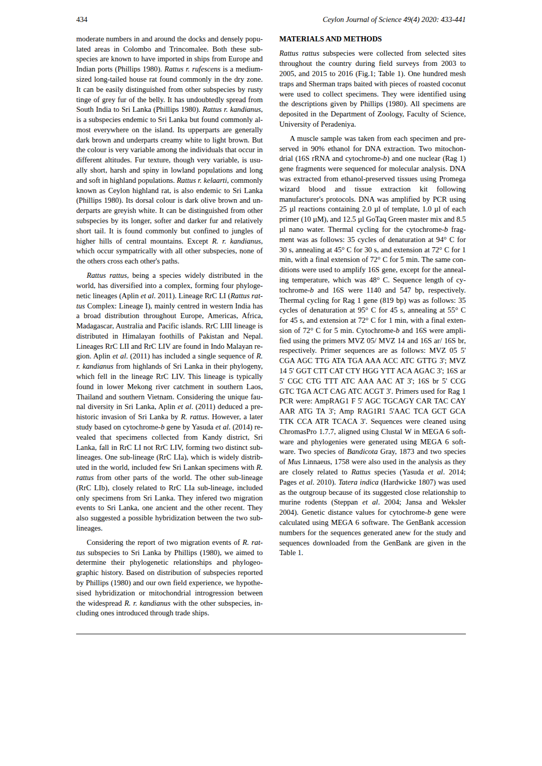434 Ceylon Journal of Science 49(4) 2020: 433-441
moderate numbers in and around the docks and densely populated areas in Colombo and Trincomalee. Both these subspecies are known to have imported in ships from Europe and Indian ports (Phillips 1980). Rattus r. rufescens is a medium-sized long-tailed house rat found commonly in the dry zone. It can be easily distinguished from other subspecies by rusty tinge of grey fur of the belly. It has undoubtedly spread from South India to Sri Lanka (Phillips 1980). Rattus r. kandianus, is a subspecies endemic to Sri Lanka but found commonly almost everywhere on the island. Its upperparts are generally dark brown and underparts creamy white to light brown. But the colour is very variable among the individuals that occur in different altitudes. Fur texture, though very variable, is usually short, harsh and spiny in lowland populations and long and soft in highland populations. Rattus r. kelaarti, commonly known as Ceylon highland rat, is also endemic to Sri Lanka (Phillips 1980). Its dorsal colour is dark olive brown and underparts are greyish white. It can be distinguished from other subspecies by its longer, softer and darker fur and relatively short tail. It is found commonly but confined to jungles of higher hills of central mountains. Except R. r. kandianus, which occur sympatrically with all other subspecies, none of the others cross each other's paths.
Rattus rattus, being a species widely distributed in the world, has diversified into a complex, forming four phylogenetic lineages (Aplin et al. 2011). Lineage RrC LI (Rattus rattus Complex: Lineage I), mainly centred in western India has a broad distribution throughout Europe, Americas, Africa, Madagascar, Australia and Pacific islands. RrC LIII lineage is distributed in Himalayan foothills of Pakistan and Nepal. Lineages RrC LII and RrC LIV are found in Indo Malayan region. Aplin et al. (2011) has included a single sequence of R. r. kandianus from highlands of Sri Lanka in their phylogeny, which fell in the lineage RrC LIV. This lineage is typically found in lower Mekong river catchment in southern Laos, Thailand and southern Vietnam. Considering the unique faunal diversity in Sri Lanka, Aplin et al. (2011) deduced a prehistoric invasion of Sri Lanka by R. rattus. However, a later study based on cytochrome-b gene by Yasuda et al. (2014) revealed that specimens collected from Kandy district, Sri Lanka, fall in RrC LI not RrC LIV, forming two distinct sub-lineages. One sub-lineage (RrC LIa), which is widely distributed in the world, included few Sri Lankan specimens with R. rattus from other parts of the world. The other sub-lineage (RrC LIb), closely related to RrC LIa sub-lineage, included only specimens from Sri Lanka. They infered two migration events to Sri Lanka, one ancient and the other recent. They also suggested a possible hybridization between the two sub-lineages.
Considering the report of two migration events of R. rattus subspecies to Sri Lanka by Phillips (1980), we aimed to determine their phylogenetic relationships and phylogeographic history. Based on distribution of subspecies reported by Phillips (1980) and our own field experience, we hypothesised hybridization or mitochondrial introgression between the widespread R. r. kandianus with the other subspecies, including ones introduced through trade ships.
Materials and Methods
Rattus rattus subspecies were collected from selected sites throughout the country during field surveys from 2003 to 2005, and 2015 to 2016 (Fig.1; Table 1). One hundred mesh traps and Sherman traps baited with pieces of roasted coconut were used to collect specimens. They were identified using the descriptions given by Phillips (1980). All specimens are deposited in the Department of Zoology, Faculty of Science, University of Peradeniya.
A muscle sample was taken from each specimen and preserved in 90% ethanol for DNA extraction. Two mitochondrial (16S rRNA and cytochrome-b) and one nuclear (Rag 1) gene fragments were sequenced for molecular analysis. DNA was extracted from ethanol-preserved tissues using Promega wizard blood and tissue extraction kit following manufacturer's protocols. DNA was amplified by PCR using 25 µl reactions containing 2.0 µl of template, 1.0 µl of each primer (10 µM), and 12.5 µl GoTaq Green master mix and 8.5 µl nano water. Thermal cycling for the cytochrome-b fragment was as follows: 35 cycles of denaturation at 94° C for 30 s, annealing at 45° C for 30 s, and extension at 72° C for 1 min, with a final extension of 72° C for 5 min. The same conditions were used to amplify 16S gene, except for the annealing temperature, which was 48° C. Sequence length of cytochrome-b and 16S were 1140 and 547 bp, respectively. Thermal cycling for Rag 1 gene (819 bp) was as follows: 35 cycles of denaturation at 95° C for 45 s, annealing at 55° C for 45 s, and extension at 72° C for 1 min, with a final extension of 72° C for 5 min. Cytochrome-b and 16S were amplified using the primers MVZ 05/ MVZ 14 and 16S ar/ 16S br, respectively. Primer sequences are as follows: MVZ 05 5' CGA AGC TTG ATA TGA AAA ACC ATC GTTG 3'; MVZ 14 5' GGT CTT CAT CTY HGG YTT ACA AGAC 3'; 16S ar 5' CGC CTG TTT ATC AAA AAC AT 3'; 16S br 5' CCG GTC TGA ACT CAG ATC ACGT 3'. Primers used for Rag 1 PCR were: AmpRAG1 F 5' AGC TGCAGY CAR TAC CAY AAR ATG TA 3'; Amp RAG1R1 5'AAC TCA GCT GCA TTK CCA ATR TCACA 3'. Sequences were cleaned using ChromasPro 1.7.7, aligned using Clustal W in MEGA 6 software and phylogenies were generated using MEGA 6 software. Two species of Bandicota Gray, 1873 and two species of Mus Linnaeus, 1758 were also used in the analysis as they are closely related to Rattus species (Yasuda et al. 2014; Pages et al. 2010). Tatera indica (Hardwicke 1807) was used as the outgroup because of its suggested close relationship to murine rodents (Steppan et al. 2004; Jansa and Weksler 2004). Genetic distance values for cytochrome-b gene were calculated using MEGA 6 software. The GenBank accession numbers for the sequences generated anew for the study and sequences downloaded from the GenBank are given in the Table 1.